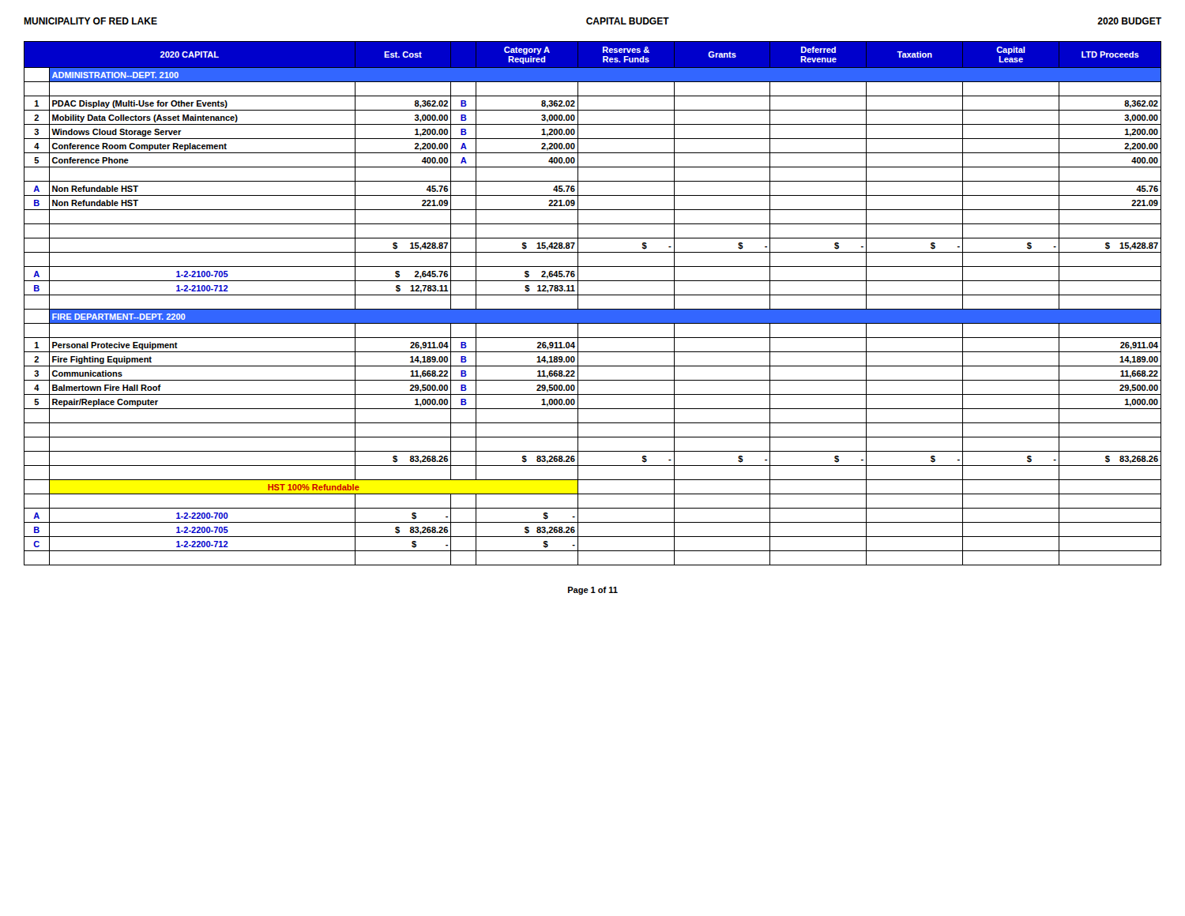MUNICIPALITY OF RED LAKE
CAPITAL BUDGET
2020 BUDGET
| 2020 CAPITAL | Est. Cost | | Category A Required | Reserves & Res. Funds | Grants | Deferred Revenue | Taxation | Capital Lease | LTD Proceeds |
| --- | --- | --- | --- | --- | --- | --- | --- | --- | --- |
| | ADMINISTRATION--DEPT. 2100 |
| 1 | PDAC Display (Multi-Use for Other Events) | 8,362.02 | B | 8,362.02 | | | | | | 8,362.02 |
| 2 | Mobility Data Collectors (Asset Maintenance) | 3,000.00 | B | 3,000.00 | | | | | | 3,000.00 |
| 3 | Windows Cloud Storage Server | 1,200.00 | B | 1,200.00 | | | | | | 1,200.00 |
| 4 | Conference Room Computer Replacement | 2,200.00 | A | 2,200.00 | | | | | | 2,200.00 |
| 5 | Conference Phone | 400.00 | A | 400.00 | | | | | | 400.00 |
| A | Non Refundable HST | 45.76 | | 45.76 | | | | | | 45.76 |
| B | Non Refundable HST | 221.09 | | 221.09 | | | | | | 221.09 |
| | | $ 15,428.87 | | $ 15,428.87 | $ - | $ - | $ - | $ - | $ - | $ 15,428.87 |
| A | 1-2-2100-705 | $ 2,645.76 | | $ 2,645.76 | | | | | | |
| B | 1-2-2100-712 | $ 12,783.11 | | $ 12,783.11 | | | | | | |
| | FIRE DEPARTMENT--DEPT. 2200 |
| 1 | Personal Protecive Equipment | 26,911.04 | B | 26,911.04 | | | | | | 26,911.04 |
| 2 | Fire Fighting Equipment | 14,189.00 | B | 14,189.00 | | | | | | 14,189.00 |
| 3 | Communications | 11,668.22 | B | 11,668.22 | | | | | | 11,668.22 |
| 4 | Balmertown Fire Hall Roof | 29,500.00 | B | 29,500.00 | | | | | | 29,500.00 |
| 5 | Repair/Replace Computer | 1,000.00 | B | 1,000.00 | | | | | | 1,000.00 |
| | | $ 83,268.26 | | $ 83,268.26 | $ - | $ - | $ - | $ - | $ - | $ 83,268.26 |
| | HST 100% Refundable | | | | | | |
| A | 1-2-2200-700 | $ - | | $ - | | | | | | |
| B | 1-2-2200-705 | $ 83,268.26 | | $ 83,268.26 | | | | | | |
| C | 1-2-2200-712 | $ - | | $ - | | | | | | |
Page 1 of 11